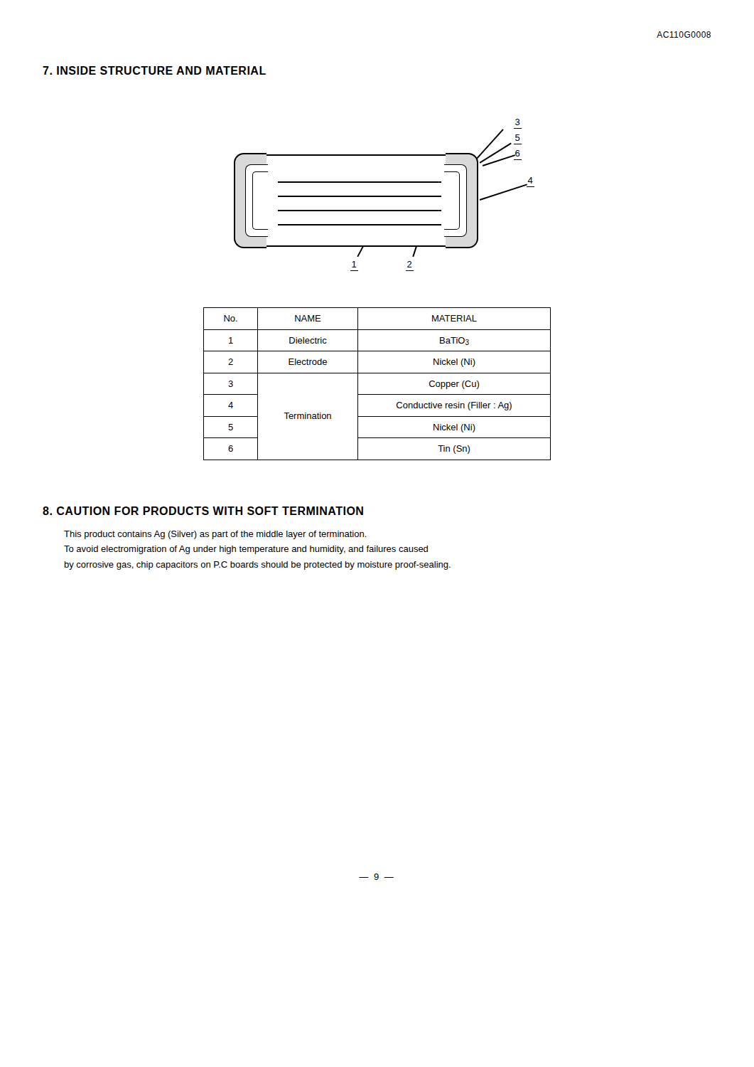AC110G0008
7. INSIDE STRUCTURE AND MATERIAL
3
5
6
4
1
2
| No. | NAME | MATERIAL |
| --- | --- | --- |
| 1 | Dielectric | BaTiO 3 |
| 2 | Electrode | Nickel (Ni) |
| 3 | Termination | Copper (Cu) |
| 4 | Conductive resin (Filler : Ag) |
| 5 | Nickel (Ni) |
| 6 | Tin (Sn) |
8. CAUTION FOR PRODUCTS WITH SOFT TERMINATION
This product contains Ag (Silver) as part of the middle layer of termination.
To avoid electromigration of Ag under high temperature and humidity, and failures caused
by corrosive gas, chip capacitors on P.C boards should be protected by moisture proof-sealing.
— 9 —